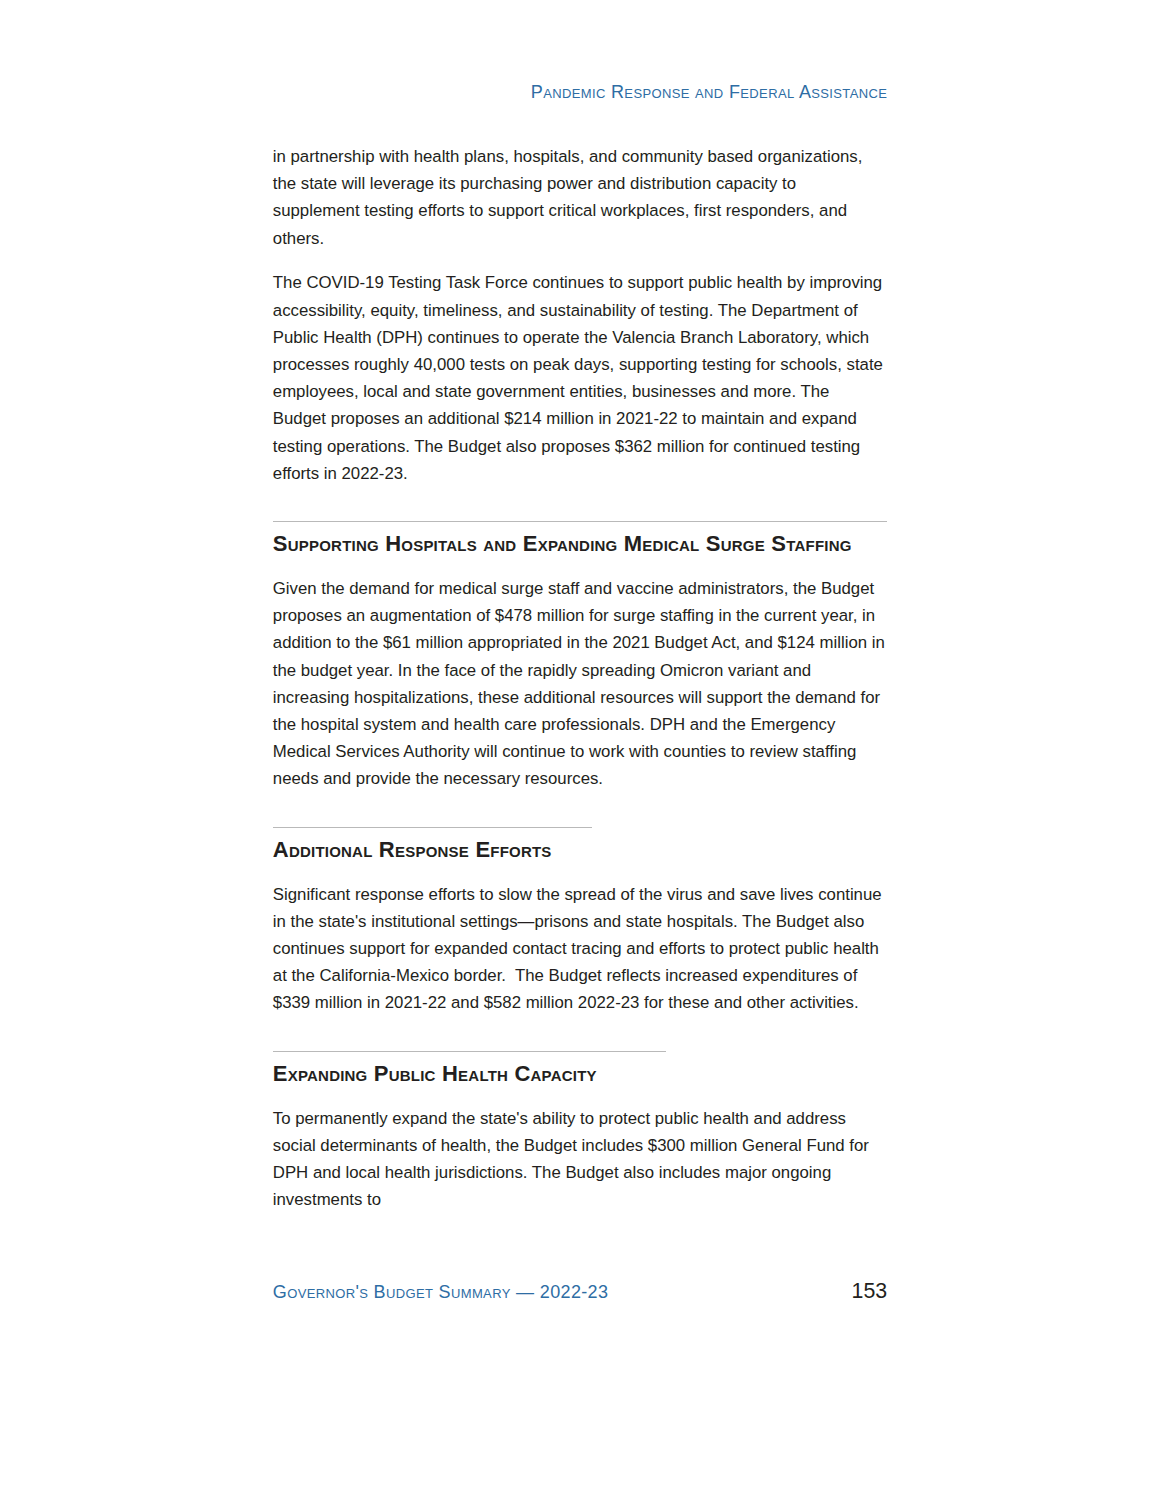Pandemic Response and Federal Assistance
in partnership with health plans, hospitals, and community based organizations, the state will leverage its purchasing power and distribution capacity to supplement testing efforts to support critical workplaces, first responders, and others.
The COVID-19 Testing Task Force continues to support public health by improving accessibility, equity, timeliness, and sustainability of testing. The Department of Public Health (DPH) continues to operate the Valencia Branch Laboratory, which processes roughly 40,000 tests on peak days, supporting testing for schools, state employees, local and state government entities, businesses and more. The Budget proposes an additional $214 million in 2021-22 to maintain and expand testing operations. The Budget also proposes $362 million for continued testing efforts in 2022-23.
Supporting Hospitals and Expanding Medical Surge Staffing
Given the demand for medical surge staff and vaccine administrators, the Budget proposes an augmentation of $478 million for surge staffing in the current year, in addition to the $61 million appropriated in the 2021 Budget Act, and $124 million in the budget year. In the face of the rapidly spreading Omicron variant and increasing hospitalizations, these additional resources will support the demand for the hospital system and health care professionals. DPH and the Emergency Medical Services Authority will continue to work with counties to review staffing needs and provide the necessary resources.
Additional Response Efforts
Significant response efforts to slow the spread of the virus and save lives continue in the state's institutional settings—prisons and state hospitals. The Budget also continues support for expanded contact tracing and efforts to protect public health at the California-Mexico border. The Budget reflects increased expenditures of $339 million in 2021-22 and $582 million 2022-23 for these and other activities.
Expanding Public Health Capacity
To permanently expand the state's ability to protect public health and address social determinants of health, the Budget includes $300 million General Fund for DPH and local health jurisdictions. The Budget also includes major ongoing investments to
Governor's Budget Summary — 2022-23
153